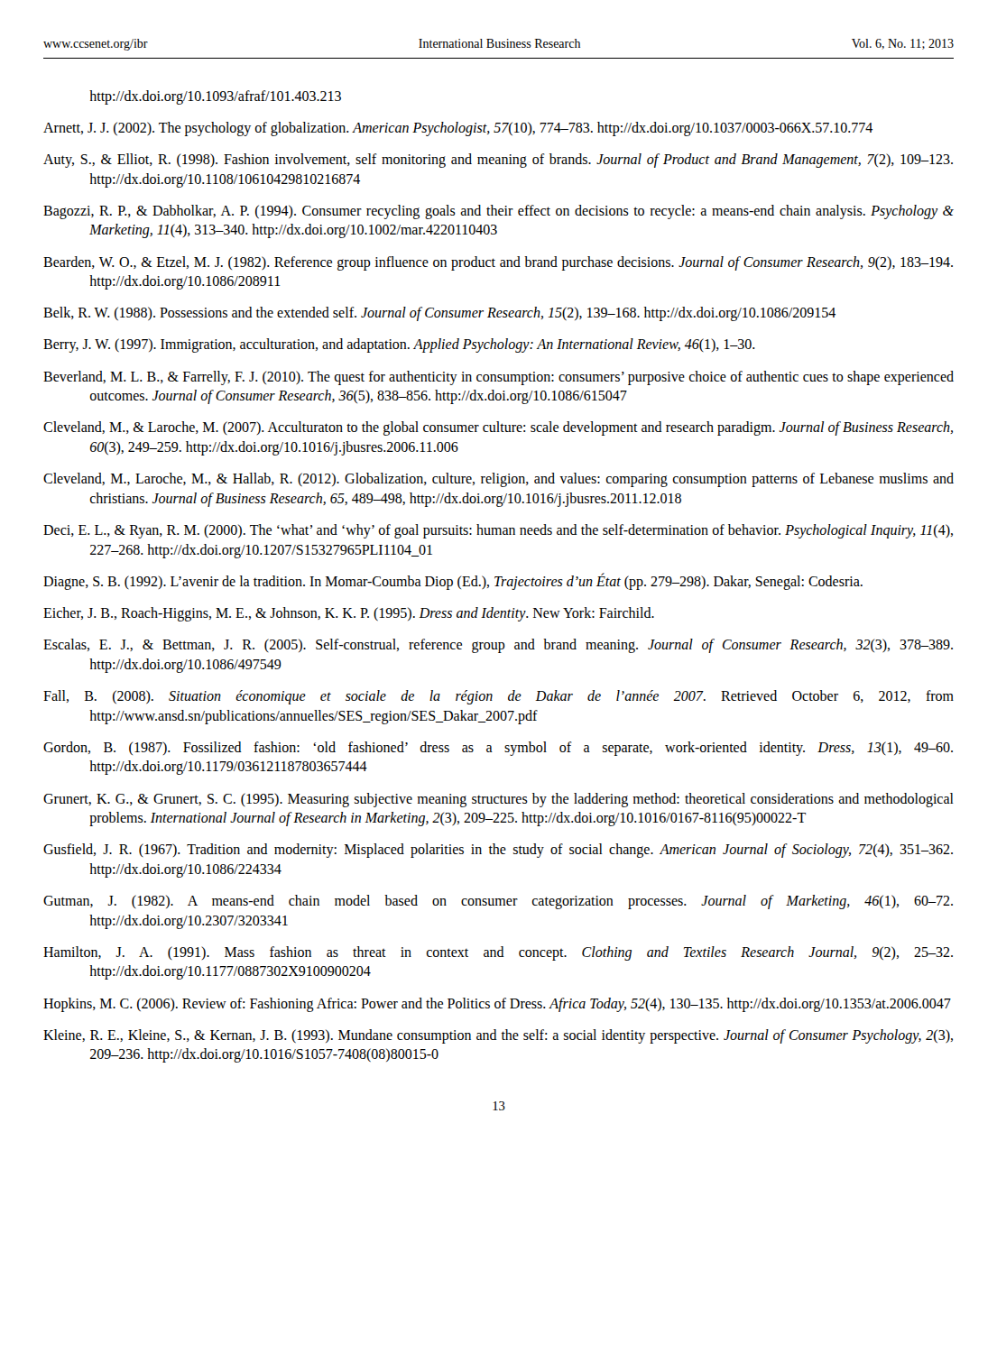www.ccsenet.org/ibr International Business Research Vol. 6, No. 11; 2013
http://dx.doi.org/10.1093/afraf/101.403.213
Arnett, J. J. (2002). The psychology of globalization. American Psychologist, 57(10), 774–783. http://dx.doi.org/10.1037/0003-066X.57.10.774
Auty, S., & Elliot, R. (1998). Fashion involvement, self monitoring and meaning of brands. Journal of Product and Brand Management, 7(2), 109–123. http://dx.doi.org/10.1108/10610429810216874
Bagozzi, R. P., & Dabholkar, A. P. (1994). Consumer recycling goals and their effect on decisions to recycle: a means-end chain analysis. Psychology & Marketing, 11(4), 313–340. http://dx.doi.org/10.1002/mar.4220110403
Bearden, W. O., & Etzel, M. J. (1982). Reference group influence on product and brand purchase decisions. Journal of Consumer Research, 9(2), 183–194. http://dx.doi.org/10.1086/208911
Belk, R. W. (1988). Possessions and the extended self. Journal of Consumer Research, 15(2), 139–168. http://dx.doi.org/10.1086/209154
Berry, J. W. (1997). Immigration, acculturation, and adaptation. Applied Psychology: An International Review, 46(1), 1–30.
Beverland, M. L. B., & Farrelly, F. J. (2010). The quest for authenticity in consumption: consumers’ purposive choice of authentic cues to shape experienced outcomes. Journal of Consumer Research, 36(5), 838–856. http://dx.doi.org/10.1086/615047
Cleveland, M., & Laroche, M. (2007). Acculturaton to the global consumer culture: scale development and research paradigm. Journal of Business Research, 60(3), 249–259. http://dx.doi.org/10.1016/j.jbusres.2006.11.006
Cleveland, M., Laroche, M., & Hallab, R. (2012). Globalization, culture, religion, and values: comparing consumption patterns of Lebanese muslims and christians. Journal of Business Research, 65, 489–498, http://dx.doi.org/10.1016/j.jbusres.2011.12.018
Deci, E. L., & Ryan, R. M. (2000). The ‘what’ and ‘why’ of goal pursuits: human needs and the self-determination of behavior. Psychological Inquiry, 11(4), 227–268. http://dx.doi.org/10.1207/S15327965PLI1104_01
Diagne, S. B. (1992). L’avenir de la tradition. In Momar-Coumba Diop (Ed.), Trajectoires d’un État (pp. 279–298). Dakar, Senegal: Codesria.
Eicher, J. B., Roach-Higgins, M. E., & Johnson, K. K. P. (1995). Dress and Identity. New York: Fairchild.
Escalas, E. J., & Bettman, J. R. (2005). Self-construal, reference group and brand meaning. Journal of Consumer Research, 32(3), 378–389. http://dx.doi.org/10.1086/497549
Fall, B. (2008). Situation économique et sociale de la région de Dakar de l’année 2007. Retrieved October 6, 2012, from http://www.ansd.sn/publications/annuelles/SES_region/SES_Dakar_2007.pdf
Gordon, B. (1987). Fossilized fashion: ‘old fashioned’ dress as a symbol of a separate, work-oriented identity. Dress, 13(1), 49–60. http://dx.doi.org/10.1179/036121187803657444
Grunert, K. G., & Grunert, S. C. (1995). Measuring subjective meaning structures by the laddering method: theoretical considerations and methodological problems. International Journal of Research in Marketing, 2(3), 209–225. http://dx.doi.org/10.1016/0167-8116(95)00022-T
Gusfield, J. R. (1967). Tradition and modernity: Misplaced polarities in the study of social change. American Journal of Sociology, 72(4), 351–362. http://dx.doi.org/10.1086/224334
Gutman, J. (1982). A means-end chain model based on consumer categorization processes. Journal of Marketing, 46(1), 60–72. http://dx.doi.org/10.2307/3203341
Hamilton, J. A. (1991). Mass fashion as threat in context and concept. Clothing and Textiles Research Journal, 9(2), 25–32. http://dx.doi.org/10.1177/0887302X9100900204
Hopkins, M. C. (2006). Review of: Fashioning Africa: Power and the Politics of Dress. Africa Today, 52(4), 130–135. http://dx.doi.org/10.1353/at.2006.0047
Kleine, R. E., Kleine, S., & Kernan, J. B. (1993). Mundane consumption and the self: a social identity perspective. Journal of Consumer Psychology, 2(3), 209–236. http://dx.doi.org/10.1016/S1057-7408(08)80015-0
13